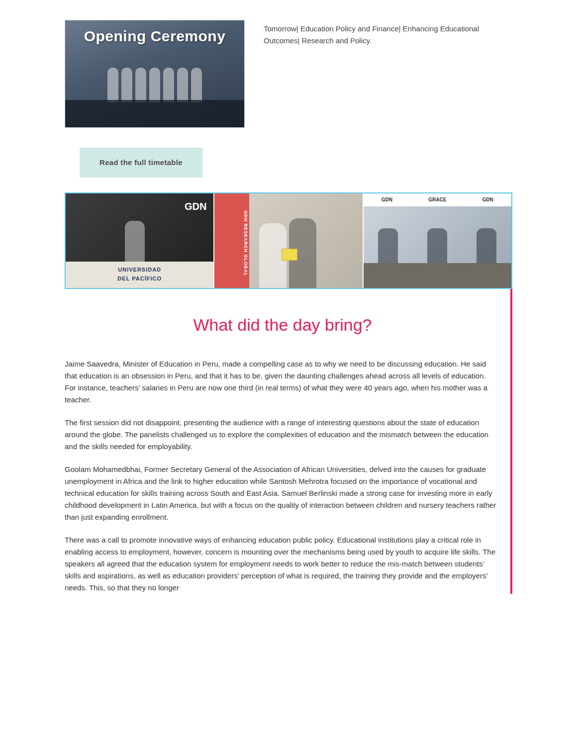Opening Ceremony
Tomorrow| Education Policy and Finance| Enhancing Educational Outcomes| Research and Policy.
Read the full timetable
GDN
UNIVERSIDAD
DEL PACÍFICO
GDN RESEARCH GLOBAL
GDN GRACE GDN
What did the day bring?
Jaime Saavedra, Minister of Education in Peru, made a compelling case as to why we need to be discussing education. He said that education is an obsession in Peru, and that it has to be, given the daunting challenges ahead across all levels of education. For instance, teachers’ salaries in Peru are now one third (in real terms) of what they were 40 years ago, when his mother was a teacher.
The first session did not disappoint, presenting the audience with a range of interesting questions about the state of education around the globe. The panelists challenged us to explore the complexities of education and the mismatch between the education and the skills needed for employability.
Goolam Mohamedbhai, Former Secretary General of the Association of African Universities, delved into the causes for graduate unemployment in Africa and the link to higher education while Santosh Mehrotra focused on the importance of vocational and technical education for skills training across South and East Asia. Samuel Berlinski made a strong case for investing more in early childhood development in Latin America, but with a focus on the quality of interaction between children and nursery teachers rather than just expanding enrollment.
There was a call to promote innovative ways of enhancing education public policy. Educational institutions play a critical role in enabling access to employment, however, concern is mounting over the mechanisms being used by youth to acquire life skills. The speakers all agreed that the education system for employment needs to work better to reduce the mis-match between students’ skills and aspirations, as well as education providers’ perception of what is required, the training they provide and the employers’ needs. This, so that they no longer